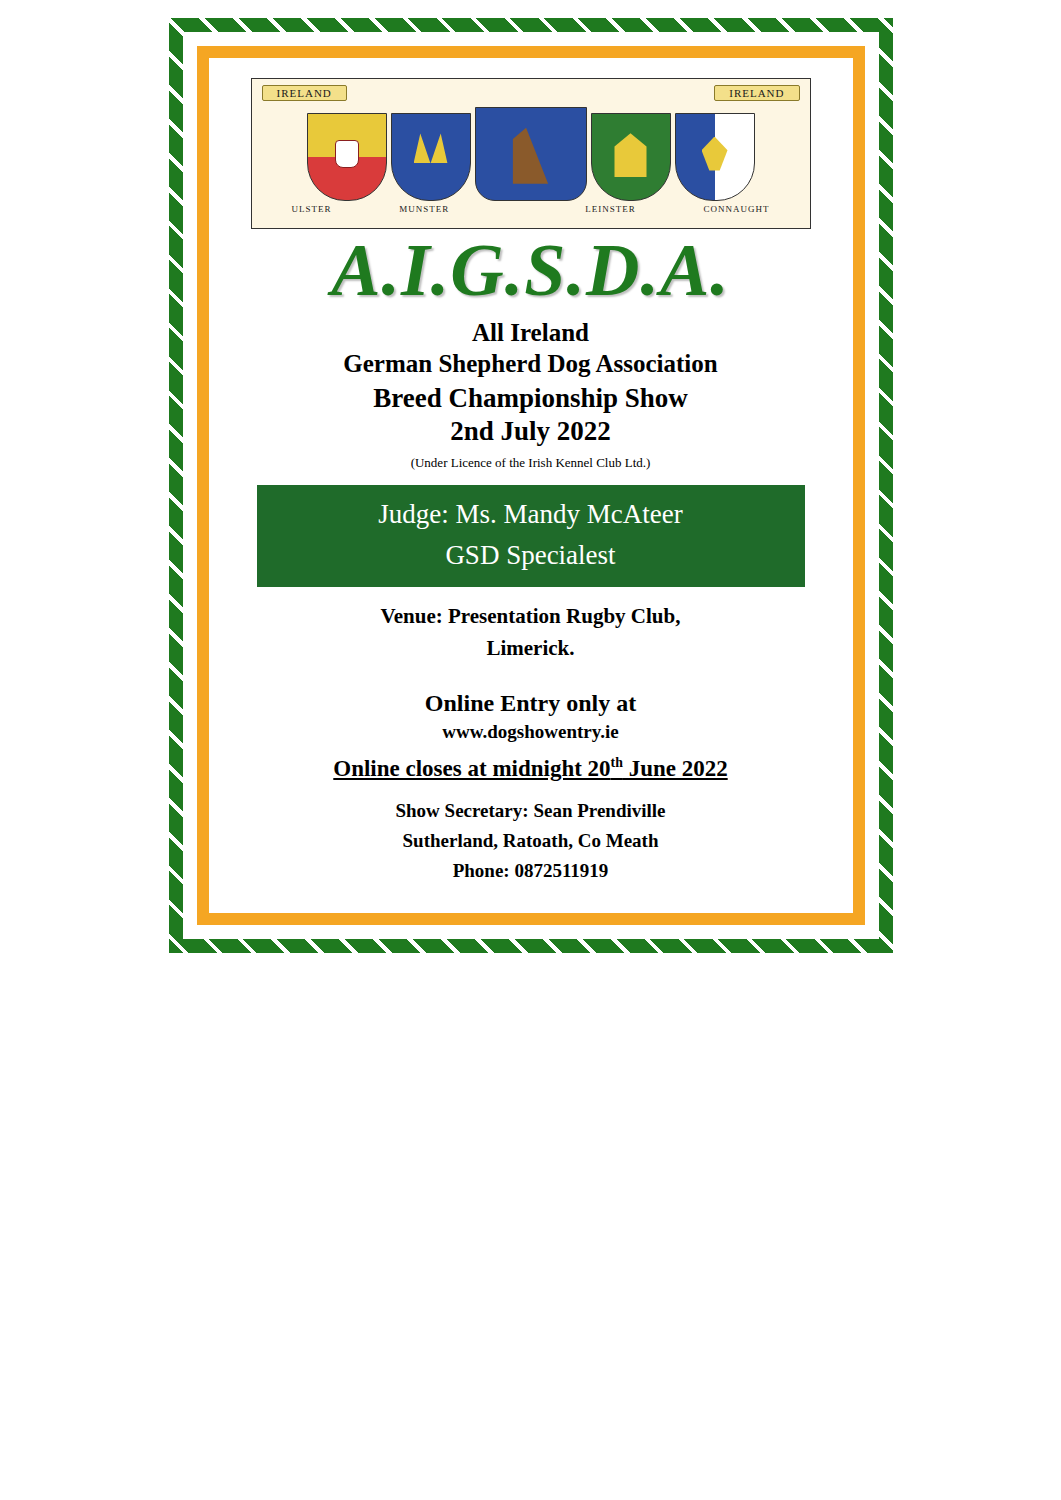IRELAND IRELAND
ULSTER MUNSTER LEINSTER CONNAUGHT
A.I.G.S.D.A.
All Ireland
German Shepherd Dog Association
Breed Championship Show
2nd July 2022
(Under Licence of the Irish Kennel Club Ltd.)
Judge: Ms. Mandy McAteer
GSD Specialest
Venue: Presentation Rugby Club,
Limerick.
Online Entry only at
www.dogshowentry.ie
Online closes at midnight 20th June 2022
Show Secretary: Sean Prendiville
Sutherland, Ratoath, Co Meath
Phone: 0872511919